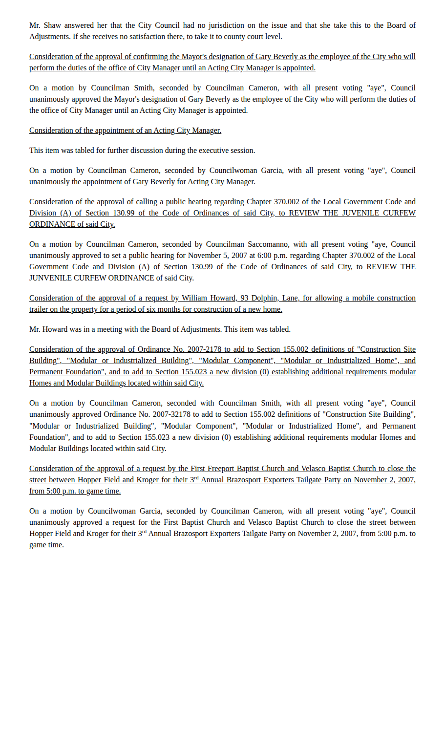Mr. Shaw answered her that the City Council had no jurisdiction on the issue and that she take this to the Board of Adjustments. If she receives no satisfaction there, to take it to county court level.
Consideration of the approval of confirming the Mayor's designation of Gary Beverly as the employee of the City who will perform the duties of the office of City Manager until an Acting City Manager is appointed.
On a motion by Councilman Smith, seconded by Councilman Cameron, with all present voting "aye", Council unanimously approved the Mayor's designation of Gary Beverly as the employee of the City who will perform the duties of the office of City Manager until an Acting City Manager is appointed.
Consideration of the appointment of an Acting City Manager.
This item was tabled for further discussion during the executive session.
On a motion by Councilman Cameron, seconded by Councilwoman Garcia, with all present voting "aye", Council unanimously the appointment of Gary Beverly for Acting City Manager.
Consideration of the approval of calling a public hearing regarding Chapter 370.002 of the Local Government Code and Division (A) of Section 130.99 of the Code of Ordinances of said City, to REVIEW THE JUVENILE CURFEW ORDINANCE of said City.
On a motion by Councilman Cameron, seconded by Councilman Saccomanno, with all present voting "aye, Council unanimously approved to set a public hearing for November 5, 2007 at 6:00 p.m. regarding Chapter 370.002 of the Local Government Code and Division (A) of Section 130.99 of the Code of Ordinances of said City, to REVIEW THE JUNVENILE CURFEW ORDINANCE of said City.
Consideration of the approval of a request by William Howard, 93 Dolphin, Lane, for allowing a mobile construction trailer on the property for a period of six months for construction of a new home.
Mr. Howard was in a meeting with the Board of Adjustments. This item was tabled.
Consideration of the approval of Ordinance No. 2007-2178 to add to Section 155.002 definitions of "Construction Site Building", "Modular or Industrialized Building", "Modular Component", "Modular or Industrialized Home", and Permanent Foundation", and to add to Section 155.023 a new division (0) establishing additional requirements modular Homes and Modular Buildings located within said City.
On a motion by Councilman Cameron, seconded with Councilman Smith, with all present voting "aye", Council unanimously approved Ordinance No. 2007-32178 to add to Section 155.002 definitions of "Construction Site Building", "Modular or Industrialized Building", "Modular Component", "Modular or Industrialized Home", and Permanent Foundation", and to add to Section 155.023 a new division (0) establishing additional requirements modular Homes and Modular Buildings located within said City.
Consideration of the approval of a request by the First Freeport Baptist Church and Velasco Baptist Church to close the street between Hopper Field and Kroger for their 3rd Annual Brazosport Exporters Tailgate Party on November 2, 2007, from 5:00 p.m. to game time.
On a motion by Councilwoman Garcia, seconded by Councilman Cameron, with all present voting "aye", Council unanimously approved a request for the First Baptist Church and Velasco Baptist Church to close the street between Hopper Field and Kroger for their 3rd Annual Brazosport Exporters Tailgate Party on November 2, 2007, from 5:00 p.m. to game time.